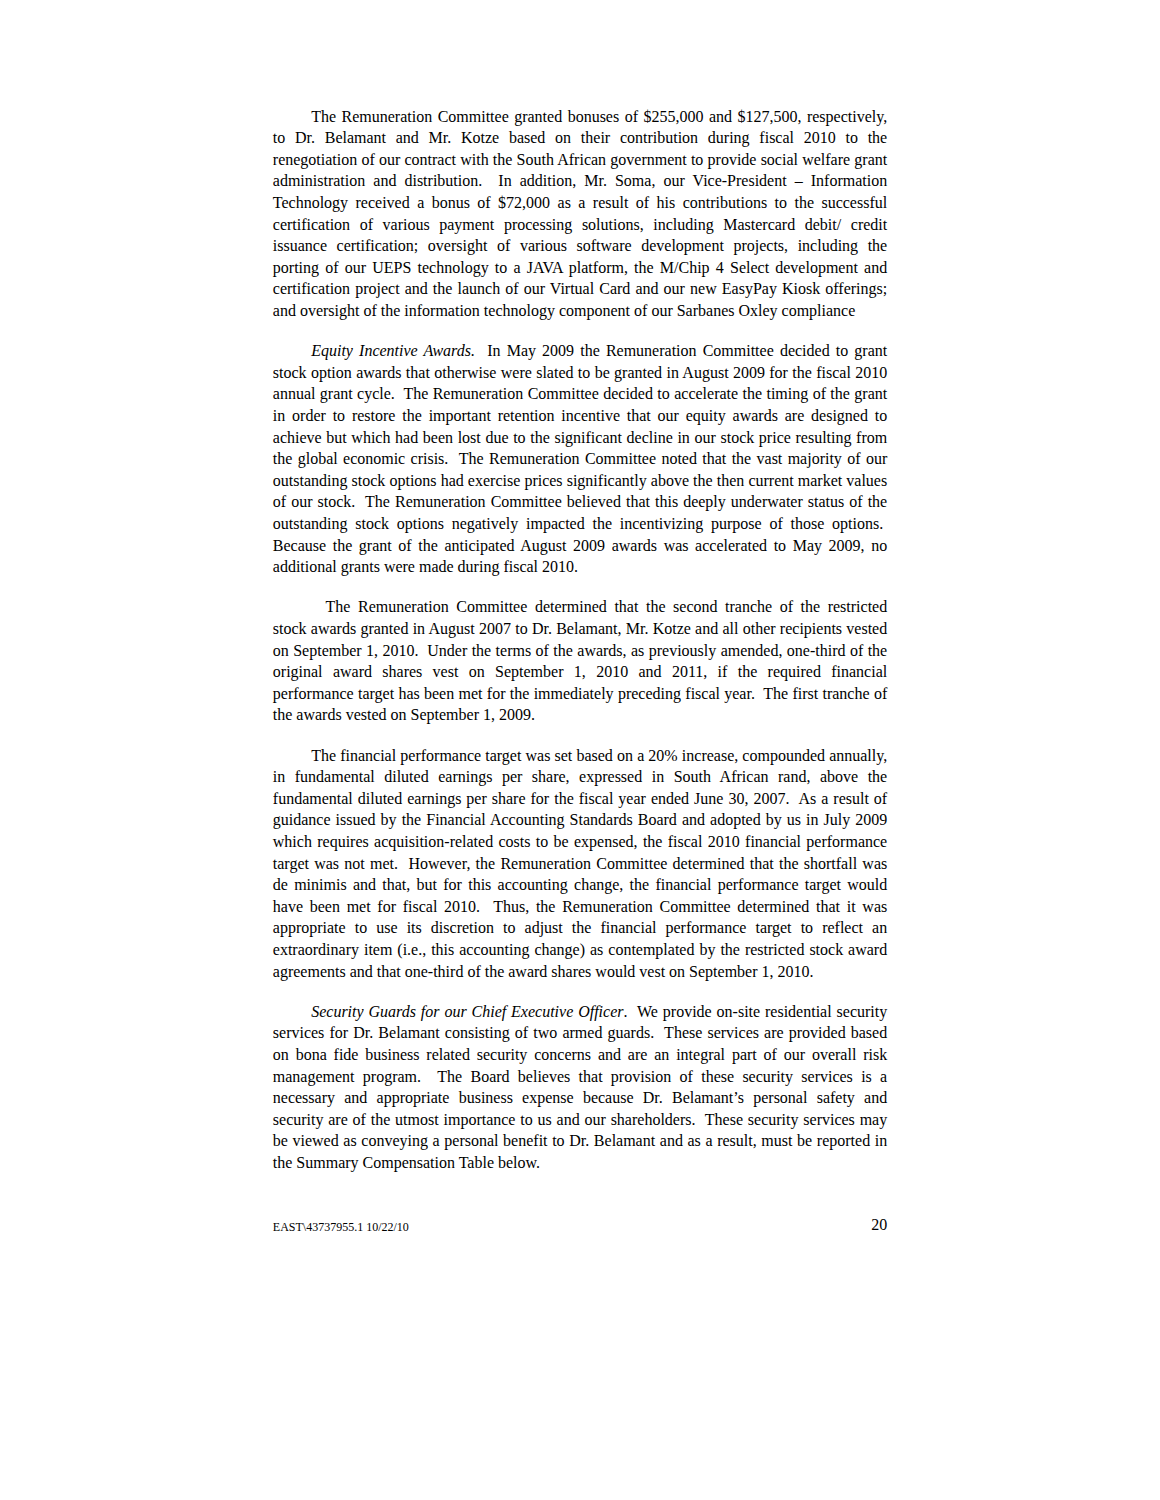The Remuneration Committee granted bonuses of $255,000 and $127,500, respectively, to Dr. Belamant and Mr. Kotze based on their contribution during fiscal 2010 to the renegotiation of our contract with the South African government to provide social welfare grant administration and distribution. In addition, Mr. Soma, our Vice-President – Information Technology received a bonus of $72,000 as a result of his contributions to the successful certification of various payment processing solutions, including Mastercard debit/ credit issuance certification; oversight of various software development projects, including the porting of our UEPS technology to a JAVA platform, the M/Chip 4 Select development and certification project and the launch of our Virtual Card and our new EasyPay Kiosk offerings; and oversight of the information technology component of our Sarbanes Oxley compliance
Equity Incentive Awards. In May 2009 the Remuneration Committee decided to grant stock option awards that otherwise were slated to be granted in August 2009 for the fiscal 2010 annual grant cycle. The Remuneration Committee decided to accelerate the timing of the grant in order to restore the important retention incentive that our equity awards are designed to achieve but which had been lost due to the significant decline in our stock price resulting from the global economic crisis. The Remuneration Committee noted that the vast majority of our outstanding stock options had exercise prices significantly above the then current market values of our stock. The Remuneration Committee believed that this deeply underwater status of the outstanding stock options negatively impacted the incentivizing purpose of those options. Because the grant of the anticipated August 2009 awards was accelerated to May 2009, no additional grants were made during fiscal 2010.
The Remuneration Committee determined that the second tranche of the restricted stock awards granted in August 2007 to Dr. Belamant, Mr. Kotze and all other recipients vested on September 1, 2010. Under the terms of the awards, as previously amended, one-third of the original award shares vest on September 1, 2010 and 2011, if the required financial performance target has been met for the immediately preceding fiscal year. The first tranche of the awards vested on September 1, 2009.
The financial performance target was set based on a 20% increase, compounded annually, in fundamental diluted earnings per share, expressed in South African rand, above the fundamental diluted earnings per share for the fiscal year ended June 30, 2007. As a result of guidance issued by the Financial Accounting Standards Board and adopted by us in July 2009 which requires acquisition-related costs to be expensed, the fiscal 2010 financial performance target was not met. However, the Remuneration Committee determined that the shortfall was de minimis and that, but for this accounting change, the financial performance target would have been met for fiscal 2010. Thus, the Remuneration Committee determined that it was appropriate to use its discretion to adjust the financial performance target to reflect an extraordinary item (i.e., this accounting change) as contemplated by the restricted stock award agreements and that one-third of the award shares would vest on September 1, 2010.
Security Guards for our Chief Executive Officer. We provide on-site residential security services for Dr. Belamant consisting of two armed guards. These services are provided based on bona fide business related security concerns and are an integral part of our overall risk management program. The Board believes that provision of these security services is a necessary and appropriate business expense because Dr. Belamant’s personal safety and security are of the utmost importance to us and our shareholders. These security services may be viewed as conveying a personal benefit to Dr. Belamant and as a result, must be reported in the Summary Compensation Table below.
EAST\43737955.1 10/22/10 20